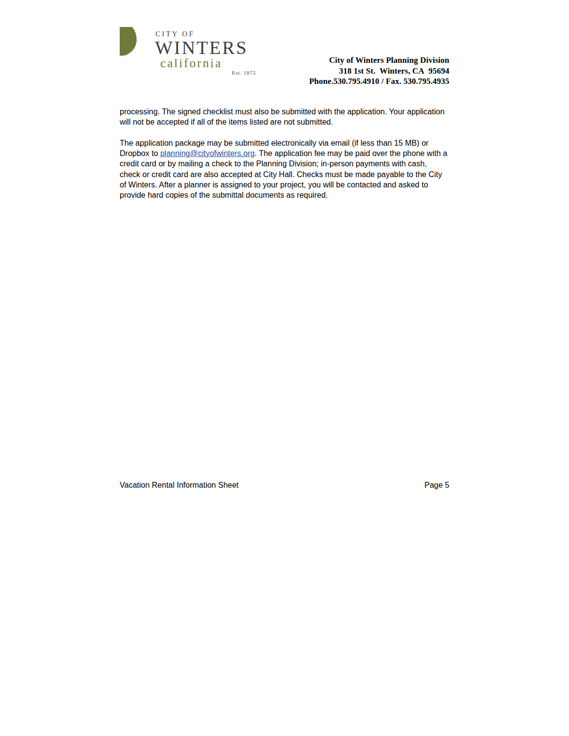CITY OF WINTERS california Est. 1875
City of Winters Planning Division
318 1st St. Winters, CA 95694
Phone.530.795.4910 / Fax. 530.795.4935
processing. The signed checklist must also be submitted with the application. Your application will not be accepted if all of the items listed are not submitted.
The application package may be submitted electronically via email (if less than 15 MB) or Dropbox to planning@cityofwinters.org. The application fee may be paid over the phone with a credit card or by mailing a check to the Planning Division; in-person payments with cash, check or credit card are also accepted at City Hall. Checks must be made payable to the City of Winters. After a planner is assigned to your project, you will be contacted and asked to provide hard copies of the submittal documents as required.
Vacation Rental Information Sheet Page 5